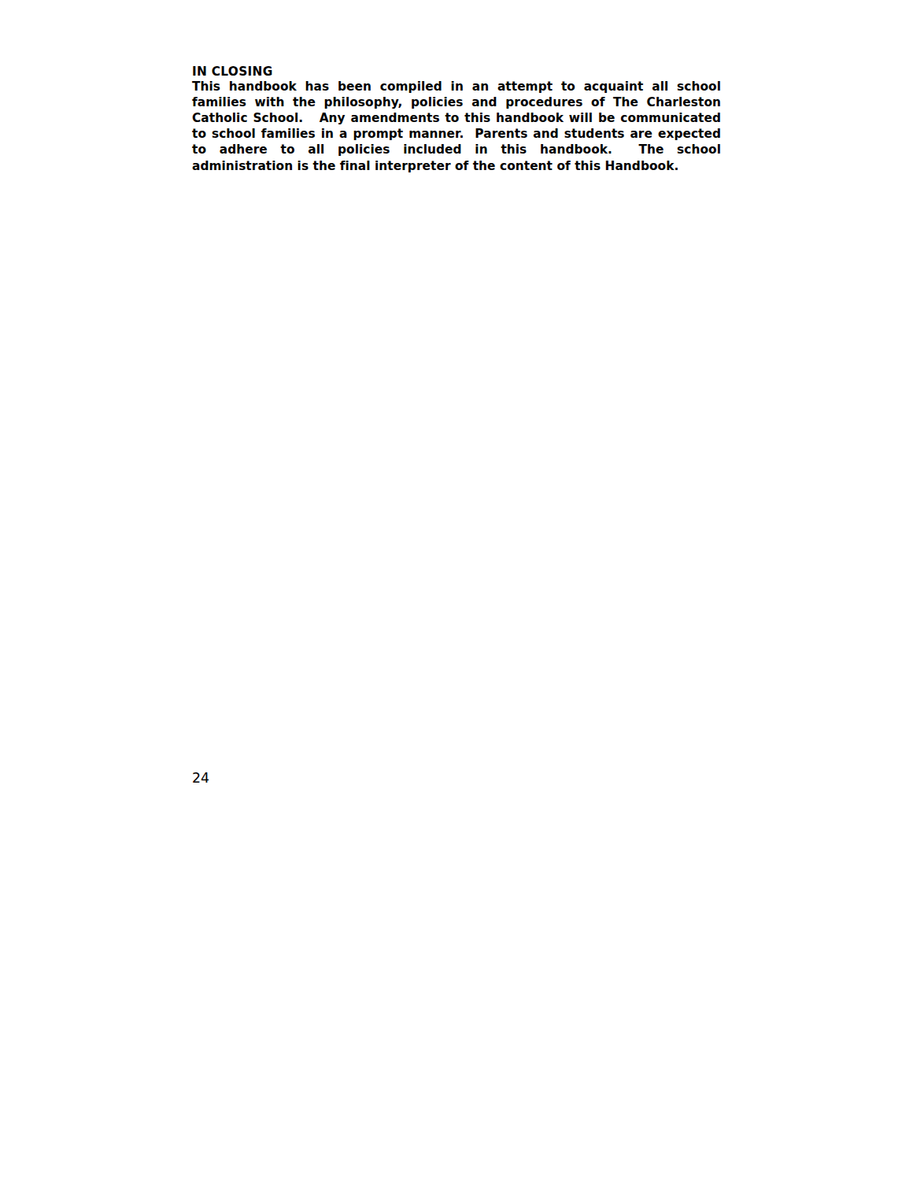IN CLOSING
This handbook has been compiled in an attempt to acquaint all school families with the philosophy, policies and procedures of The Charleston Catholic School. Any amendments to this handbook will be communicated to school families in a prompt manner. Parents and students are expected to adhere to all policies included in this handbook. The school administration is the final interpreter of the content of this Handbook.
24